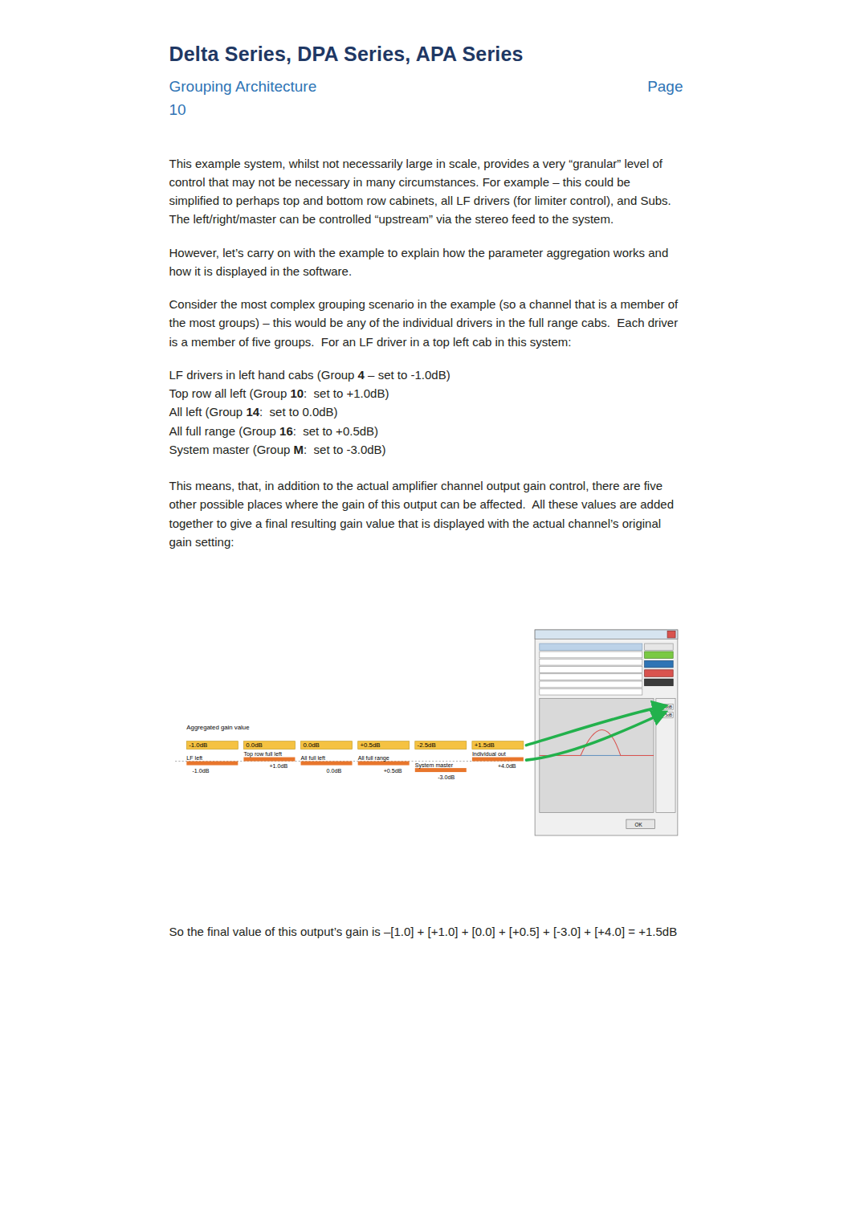Delta Series, DPA Series, APA Series
Grouping Architecture Page 10
This example system, whilst not necessarily large in scale, provides a very “granular” level of control that may not be necessary in many circumstances. For example – this could be simplified to perhaps top and bottom row cabinets, all LF drivers (for limiter control), and Subs. The left/right/master can be controlled “upstream” via the stereo feed to the system.
However, let’s carry on with the example to explain how the parameter aggregation works and how it is displayed in the software.
Consider the most complex grouping scenario in the example (so a channel that is a member of the most groups) – this would be any of the individual drivers in the full range cabs. Each driver is a member of five groups. For an LF driver in a top left cab in this system:
LF drivers in left hand cabs (Group 4 – set to -1.0dB)
Top row all left (Group 10: set to +1.0dB)
All left (Group 14: set to 0.0dB)
All full range (Group 16: set to +0.5dB)
System master (Group M: set to -3.0dB)
This means, that, in addition to the actual amplifier channel output gain control, there are five other possible places where the gain of this output can be affected. All these values are added together to give a final resulting gain value that is displayed with the actual channel’s original gain setting:
-1.0dB LF left -1.0dB 0.0dB Top row full left +1.0dB 0.0dB All full left 0.0dB +0.5dB All full range +0.5dB -2.5dB System master -3.0dB +1.5dB Individual out +4.0dB Aggregated gain value +4.0dB +1.5dB OK
So the final value of this output’s gain is –[1.0] + [+1.0] + [0.0] + [+0.5] + [-3.0] + [+4.0] = +1.5dB